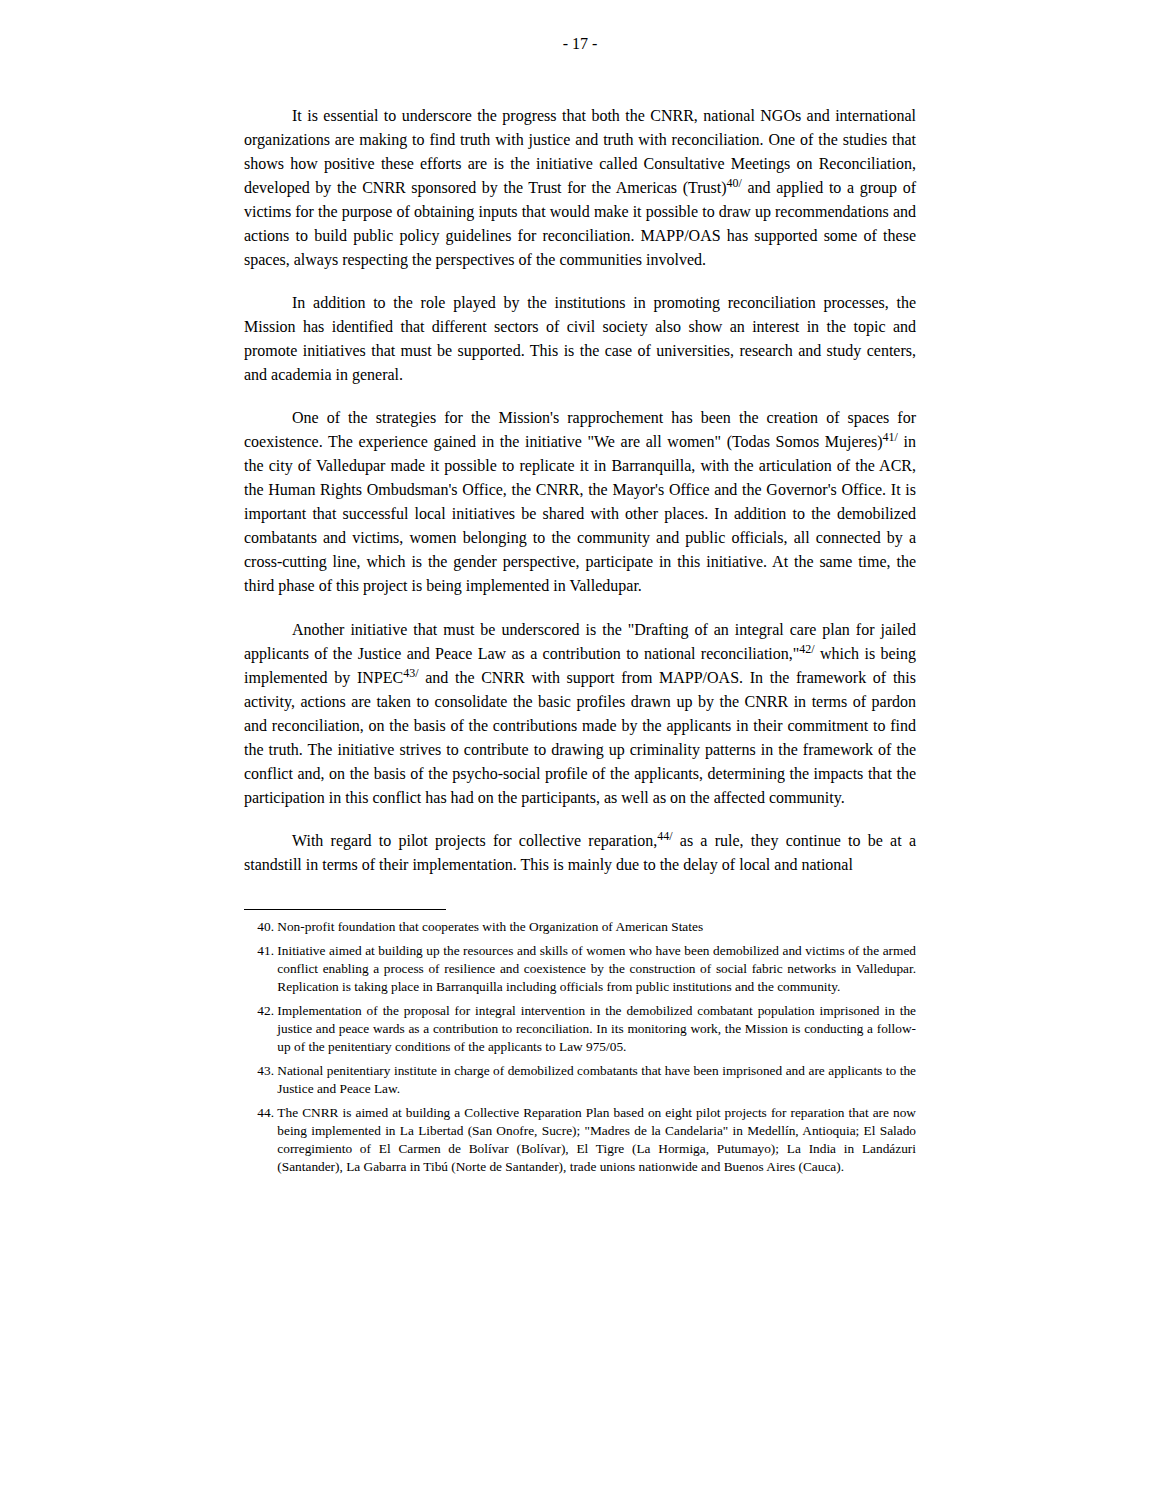- 17 -
It is essential to underscore the progress that both the CNRR, national NGOs and international organizations are making to find truth with justice and truth with reconciliation. One of the studies that shows how positive these efforts are is the initiative called Consultative Meetings on Reconciliation, developed by the CNRR sponsored by the Trust for the Americas (Trust)40/ and applied to a group of victims for the purpose of obtaining inputs that would make it possible to draw up recommendations and actions to build public policy guidelines for reconciliation. MAPP/OAS has supported some of these spaces, always respecting the perspectives of the communities involved.
In addition to the role played by the institutions in promoting reconciliation processes, the Mission has identified that different sectors of civil society also show an interest in the topic and promote initiatives that must be supported. This is the case of universities, research and study centers, and academia in general.
One of the strategies for the Mission's rapprochement has been the creation of spaces for coexistence. The experience gained in the initiative "We are all women" (Todas Somos Mujeres)41/ in the city of Valledupar made it possible to replicate it in Barranquilla, with the articulation of the ACR, the Human Rights Ombudsman's Office, the CNRR, the Mayor's Office and the Governor's Office. It is important that successful local initiatives be shared with other places. In addition to the demobilized combatants and victims, women belonging to the community and public officials, all connected by a cross-cutting line, which is the gender perspective, participate in this initiative. At the same time, the third phase of this project is being implemented in Valledupar.
Another initiative that must be underscored is the "Drafting of an integral care plan for jailed applicants of the Justice and Peace Law as a contribution to national reconciliation,"42/ which is being implemented by INPEC43/ and the CNRR with support from MAPP/OAS. In the framework of this activity, actions are taken to consolidate the basic profiles drawn up by the CNRR in terms of pardon and reconciliation, on the basis of the contributions made by the applicants in their commitment to find the truth. The initiative strives to contribute to drawing up criminality patterns in the framework of the conflict and, on the basis of the psycho-social profile of the applicants, determining the impacts that the participation in this conflict has had on the participants, as well as on the affected community.
With regard to pilot projects for collective reparation,44/ as a rule, they continue to be at a standstill in terms of their implementation. This is mainly due to the delay of local and national
Non-profit foundation that cooperates with the Organization of American States
Initiative aimed at building up the resources and skills of women who have been demobilized and victims of the armed conflict enabling a process of resilience and coexistence by the construction of social fabric networks in Valledupar. Replication is taking place in Barranquilla including officials from public institutions and the community.
Implementation of the proposal for integral intervention in the demobilized combatant population imprisoned in the justice and peace wards as a contribution to reconciliation. In its monitoring work, the Mission is conducting a follow-up of the penitentiary conditions of the applicants to Law 975/05.
National penitentiary institute in charge of demobilized combatants that have been imprisoned and are applicants to the Justice and Peace Law.
The CNRR is aimed at building a Collective Reparation Plan based on eight pilot projects for reparation that are now being implemented in La Libertad (San Onofre, Sucre); "Madres de la Candelaria" in Medellín, Antioquia; El Salado corregimiento of El Carmen de Bolívar (Bolívar), El Tigre (La Hormiga, Putumayo); La India in Landázuri (Santander), La Gabarra in Tibú (Norte de Santander), trade unions nationwide and Buenos Aires (Cauca).